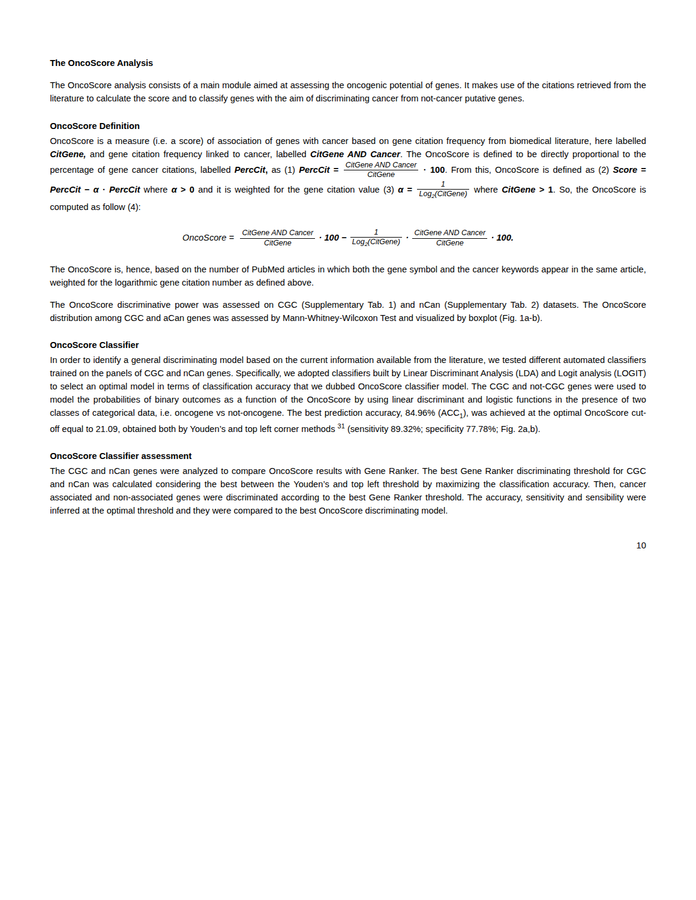The OncoScore Analysis
The OncoScore analysis consists of a main module aimed at assessing the oncogenic potential of genes. It makes use of the citations retrieved from the literature to calculate the score and to classify genes with the aim of discriminating cancer from not-cancer putative genes.
OncoScore Definition
OncoScore is a measure (i.e. a score) of association of genes with cancer based on gene citation frequency from biomedical literature, here labelled CitGene, and gene citation frequency linked to cancer, labelled CitGene AND Cancer. The OncoScore is defined to be directly proportional to the percentage of gene cancer citations, labelled PercCit, as (1) PercCit = CitGene AND Cancer CitGene · 100. From this, OncoScore is defined as (2) Score = PercCit − α · PercCit where α > 0 and it is weighted for the gene citation value (3) α = 1 Log2(CitGene) where CitGene > 1. So, the OncoScore is computed as follow (4):
OncoScore = CitGene AND Cancer CitGene · 100 − 1 Log2(CitGene) · CitGene AND Cancer CitGene · 100.
The OncoScore is, hence, based on the number of PubMed articles in which both the gene symbol and the cancer keywords appear in the same article, weighted for the logarithmic gene citation number as defined above.
The OncoScore discriminative power was assessed on CGC (Supplementary Tab. 1) and nCan (Supplementary Tab. 2) datasets. The OncoScore distribution among CGC and aCan genes was assessed by Mann-Whitney-Wilcoxon Test and visualized by boxplot (Fig. 1a-b).
OncoScore Classifier
In order to identify a general discriminating model based on the current information available from the literature, we tested different automated classifiers trained on the panels of CGC and nCan genes. Specifically, we adopted classifiers built by Linear Discriminant Analysis (LDA) and Logit analysis (LOGIT) to select an optimal model in terms of classification accuracy that we dubbed OncoScore classifier model. The CGC and not-CGC genes were used to model the probabilities of binary outcomes as a function of the OncoScore by using linear discriminant and logistic functions in the presence of two classes of categorical data, i.e. oncogene vs not-oncogene. The best prediction accuracy, 84.96% (ACC1), was achieved at the optimal OncoScore cut-off equal to 21.09, obtained both by Youden’s and top left corner methods 31 (sensitivity 89.32%; specificity 77.78%; Fig. 2a,b).
OncoScore Classifier assessment
The CGC and nCan genes were analyzed to compare OncoScore results with Gene Ranker. The best Gene Ranker discriminating threshold for CGC and nCan was calculated considering the best between the Youden’s and top left threshold by maximizing the classification accuracy. Then, cancer associated and non-associated genes were discriminated according to the best Gene Ranker threshold. The accuracy, sensitivity and sensibility were inferred at the optimal threshold and they were compared to the best OncoScore discriminating model.
10